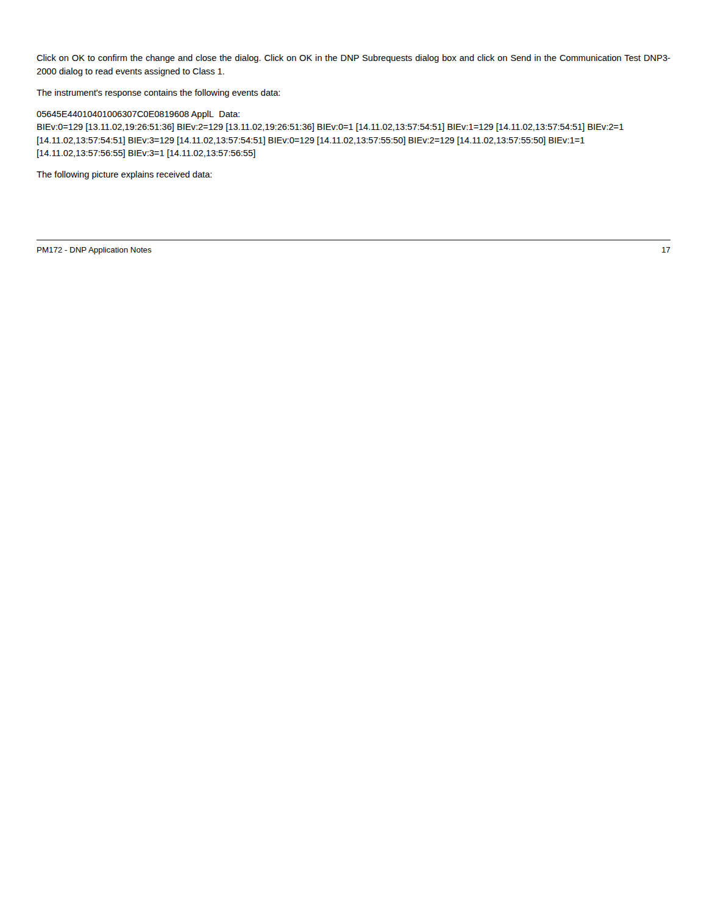Click on OK to confirm the change and close the dialog. Click on OK in the DNP Subrequests dialog box and click on Send in the Communication Test DNP3-2000 dialog to read events assigned to Class 1.
The instrument's response contains the following events data:
05645E44010401006307C0E0819608 ApplL Data:
BIEv:0=129 [13.11.02,19:26:51:36] BIEv:2=129 [13.11.02,19:26:51:36] BIEv:0=1 [14.11.02,13:57:54:51] BIEv:1=129 [14.11.02,13:57:54:51] BIEv:2=1 [14.11.02,13:57:54:51] BIEv:3=129 [14.11.02,13:57:54:51] BIEv:0=129 [14.11.02,13:57:55:50] BIEv:2=129 [14.11.02,13:57:55:50] BIEv:1=1 [14.11.02,13:57:56:55] BIEv:3=1 [14.11.02,13:57:56:55]
The following picture explains received data:
PM172 - DNP Application Notes
17